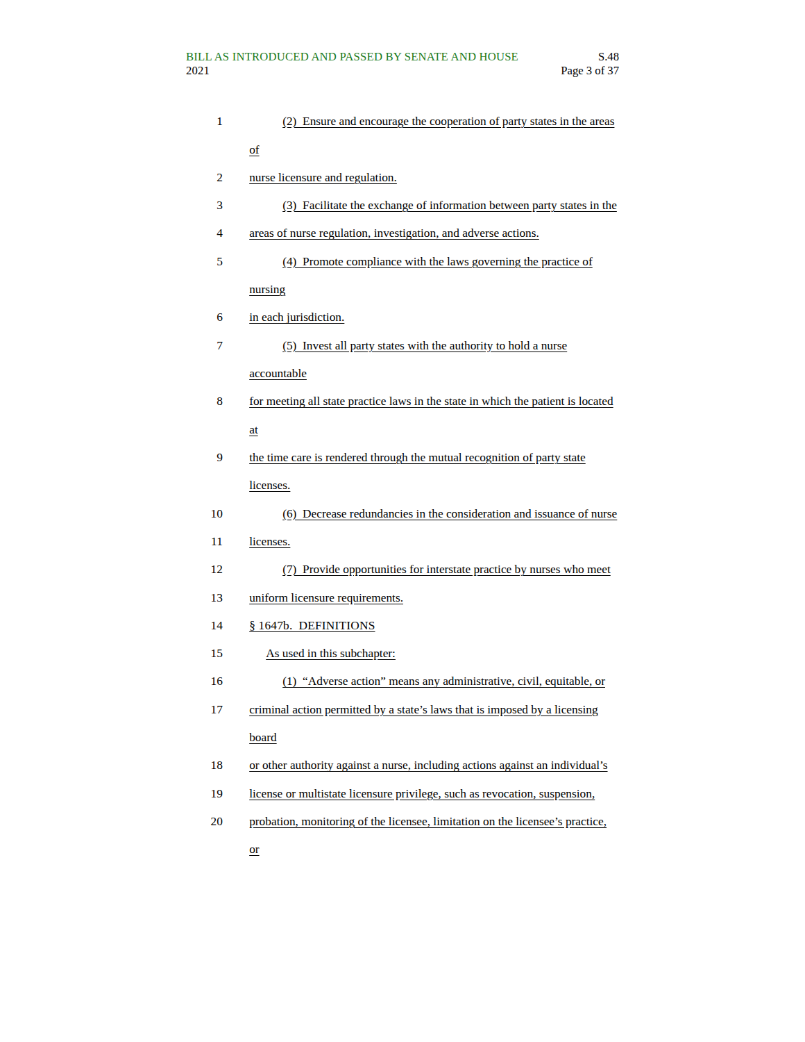BILL AS INTRODUCED AND PASSED BY SENATE AND HOUSE
2021
S.48
Page 3 of 37
(2) Ensure and encourage the cooperation of party states in the areas of
nurse licensure and regulation.
(3) Facilitate the exchange of information between party states in the
areas of nurse regulation, investigation, and adverse actions.
(4) Promote compliance with the laws governing the practice of nursing
in each jurisdiction.
(5) Invest all party states with the authority to hold a nurse accountable
for meeting all state practice laws in the state in which the patient is located at
the time care is rendered through the mutual recognition of party state licenses.
(6) Decrease redundancies in the consideration and issuance of nurse
licenses.
(7) Provide opportunities for interstate practice by nurses who meet
uniform licensure requirements.
§ 1647b. DEFINITIONS
As used in this subchapter:
(1) “Adverse action” means any administrative, civil, equitable, or
criminal action permitted by a state’s laws that is imposed by a licensing board
or other authority against a nurse, including actions against an individual’s
license or multistate licensure privilege, such as revocation, suspension,
probation, monitoring of the licensee, limitation on the licensee’s practice, or